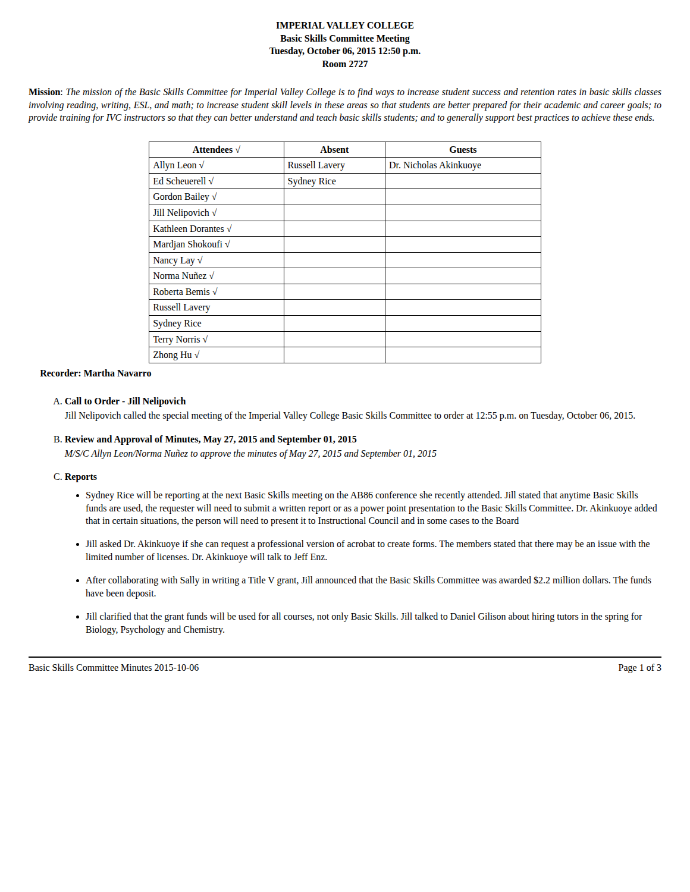IMPERIAL VALLEY COLLEGE Basic Skills Committee Meeting Tuesday, October 06, 2015 12:50 p.m. Room 2727
Mission: The mission of the Basic Skills Committee for Imperial Valley College is to find ways to increase student success and retention rates in basic skills classes involving reading, writing, ESL, and math; to increase student skill levels in these areas so that students are better prepared for their academic and career goals; to provide training for IVC instructors so that they can better understand and teach basic skills students; and to generally support best practices to achieve these ends.
| Attendees √ | Absent | Guests |
| --- | --- | --- |
| Allyn Leon √ | Russell Lavery | Dr. Nicholas Akinkuoye |
| Ed Scheuerell √ | Sydney Rice | |
| Gordon Bailey √ | | |
| Jill Nelipovich √ | | |
| Kathleen Dorantes √ | | |
| Mardjan Shokoufi √ | | |
| Nancy Lay √ | | |
| Norma Nuñez √ | | |
| Roberta Bemis √ | | |
| Russell Lavery | | |
| Sydney Rice | | |
| Terry Norris √ | | |
| Zhong Hu √ | | |
Recorder: Martha Navarro
Call to Order - Jill Nelipovich
Jill Nelipovich called the special meeting of the Imperial Valley College Basic Skills Committee to order at 12:55 p.m. on Tuesday, October 06, 2015.
Review and Approval of Minutes, May 27, 2015 and September 01, 2015
M/S/C Allyn Leon/Norma Nuñez to approve the minutes of May 27, 2015 and September 01, 2015
Reports
Sydney Rice will be reporting at the next Basic Skills meeting on the AB86 conference she recently attended. Jill stated that anytime Basic Skills funds are used, the requester will need to submit a written report or as a power point presentation to the Basic Skills Committee. Dr. Akinkuoye added that in certain situations, the person will need to present it to Instructional Council and in some cases to the Board
Jill asked Dr. Akinkuoye if she can request a professional version of acrobat to create forms. The members stated that there may be an issue with the limited number of licenses. Dr. Akinkuoye will talk to Jeff Enz.
After collaborating with Sally in writing a Title V grant, Jill announced that the Basic Skills Committee was awarded $2.2 million dollars. The funds have been deposit.
Jill clarified that the grant funds will be used for all courses, not only Basic Skills. Jill talked to Daniel Gilison about hiring tutors in the spring for Biology, Psychology and Chemistry.
Basic Skills Committee Minutes 2015-10-06 Page 1 of 3